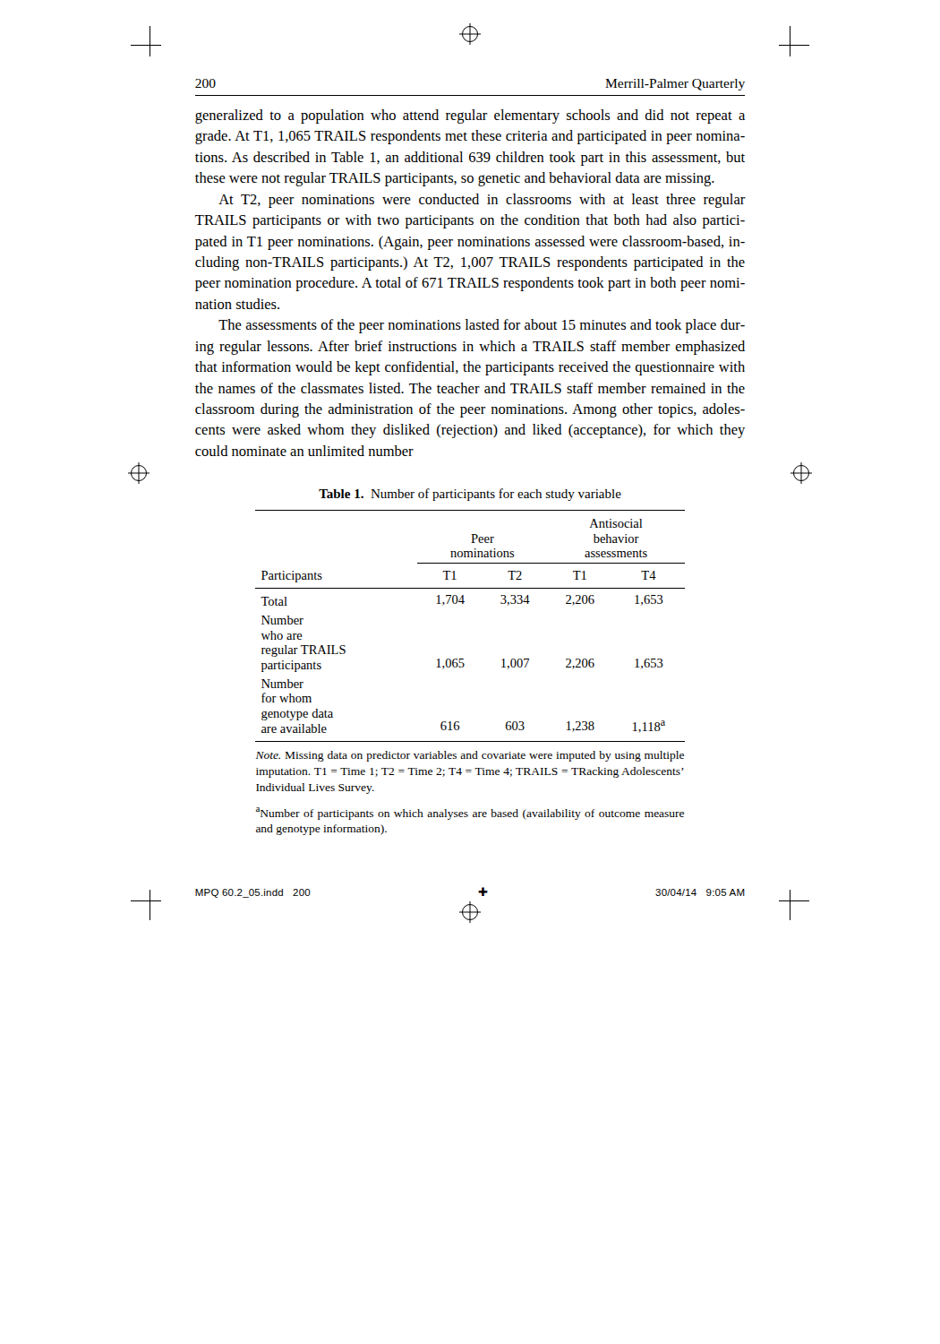200 Merrill-Palmer Quarterly
generalized to a population who attend regular elementary schools and did not repeat a grade. At T1, 1,065 TRAILS respondents met these criteria and participated in peer nominations. As described in Table 1, an additional 639 children took part in this assessment, but these were not regular TRAILS participants, so genetic and behavioral data are missing.
At T2, peer nominations were conducted in classrooms with at least three regular TRAILS participants or with two participants on the condition that both had also participated in T1 peer nominations. (Again, peer nominations assessed were classroom-based, including non-TRAILS participants.) At T2, 1,007 TRAILS respondents participated in the peer nomination procedure. A total of 671 TRAILS respondents took part in both peer nomination studies.
The assessments of the peer nominations lasted for about 15 minutes and took place during regular lessons. After brief instructions in which a TRAILS staff member emphasized that information would be kept confidential, the participants received the questionnaire with the names of the classmates listed. The teacher and TRAILS staff member remained in the classroom during the administration of the peer nominations. Among other topics, adolescents were asked whom they disliked (rejection) and liked (acceptance), for which they could nominate an unlimited number
Table 1. Number of participants for each study variable
| | Peer nominations | Antisocial behavior assessments |
| --- | --- | --- |
| Participants | T1 | T2 | T1 | T4 |
| Total | 1,704 | 3,334 | 2,206 | 1,653 |
| Number who are regular TRAILS participants | 1,065 | 1,007 | 2,206 | 1,653 |
| Number for whom genotype data are available | 616 | 603 | 1,238 | 1,118 a |
Note. Missing data on predictor variables and covariate were imputed by using multiple imputation. T1 = Time 1; T2 = Time 2; T4 = Time 4; TRAILS = TRacking Adolescents’ Individual Lives Survey.
aNumber of participants on which analyses are based (availability of outcome measure and genotype information).
MPQ 60.2_05.indd 200 ✚ 30/04/14 9:05 AM